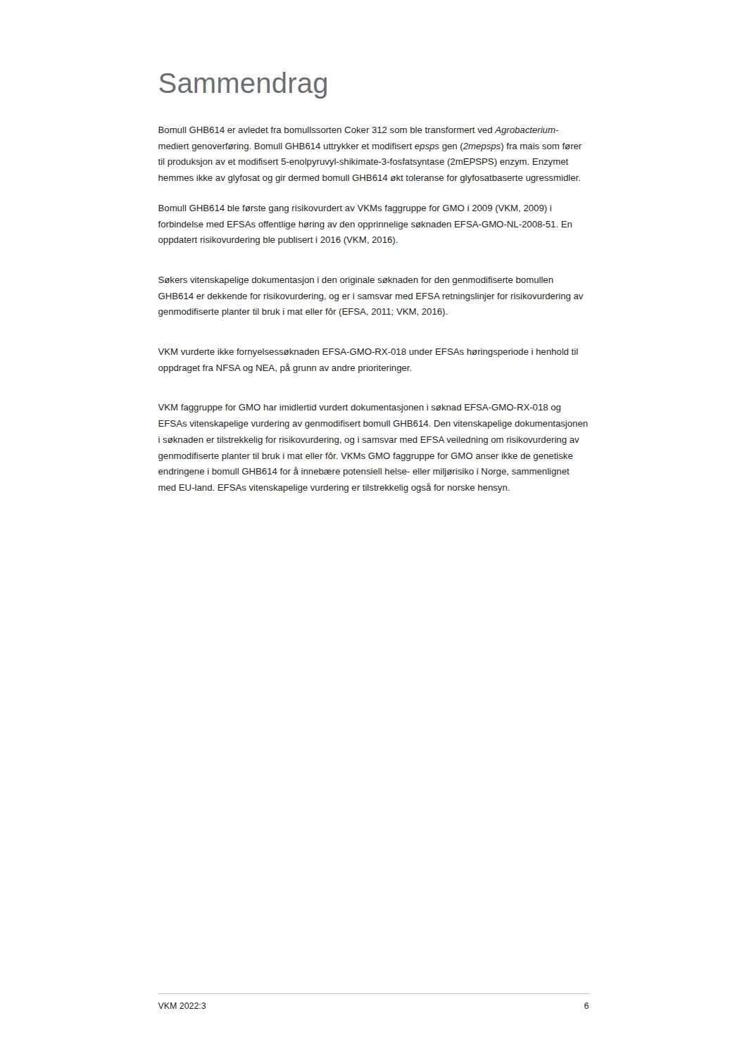Sammendrag
Bomull GHB614 er avledet fra bomullssorten Coker 312 som ble transformert ved Agrobacterium-mediert genoverføring. Bomull GHB614 uttrykker et modifisert epsps gen (2mepsps) fra mais som fører til produksjon av et modifisert 5-enolpyruvyl-shikimate-3-fosfatsyntase (2mEPSPS) enzym. Enzymet hemmes ikke av glyfosat og gir dermed bomull GHB614 økt toleranse for glyfosatbaserte ugressmidler.
Bomull GHB614 ble første gang risikovurdert av VKMs faggruppe for GMO i 2009 (VKM, 2009) i forbindelse med EFSAs offentlige høring av den opprinnelige søknaden EFSA-GMO-NL-2008-51. En oppdatert risikovurdering ble publisert i 2016 (VKM, 2016).
Søkers vitenskapelige dokumentasjon i den originale søknaden for den genmodifiserte bomullen GHB614 er dekkende for risikovurdering, og er i samsvar med EFSA retningslinjer for risikovurdering av genmodifiserte planter til bruk i mat eller fôr (EFSA, 2011; VKM, 2016).
VKM vurderte ikke fornyelsessøknaden EFSA-GMO-RX-018 under EFSAs høringsperiode i henhold til oppdraget fra NFSA og NEA, på grunn av andre prioriteringer.
VKM faggruppe for GMO har imidlertid vurdert dokumentasjonen i søknad EFSA-GMO-RX-018 og EFSAs vitenskapelige vurdering av genmodifisert bomull GHB614. Den vitenskapelige dokumentasjonen i søknaden er tilstrekkelig for risikovurdering, og i samsvar med EFSA veiledning om risikovurdering av genmodifiserte planter til bruk i mat eller fôr. VKMs GMO faggruppe for GMO anser ikke de genetiske endringene i bomull GHB614 for å innebære potensiell helse- eller miljørisiko i Norge, sammenlignet med EU-land. EFSAs vitenskapelige vurdering er tilstrekkelig også for norske hensyn.
VKM 2022:3 6